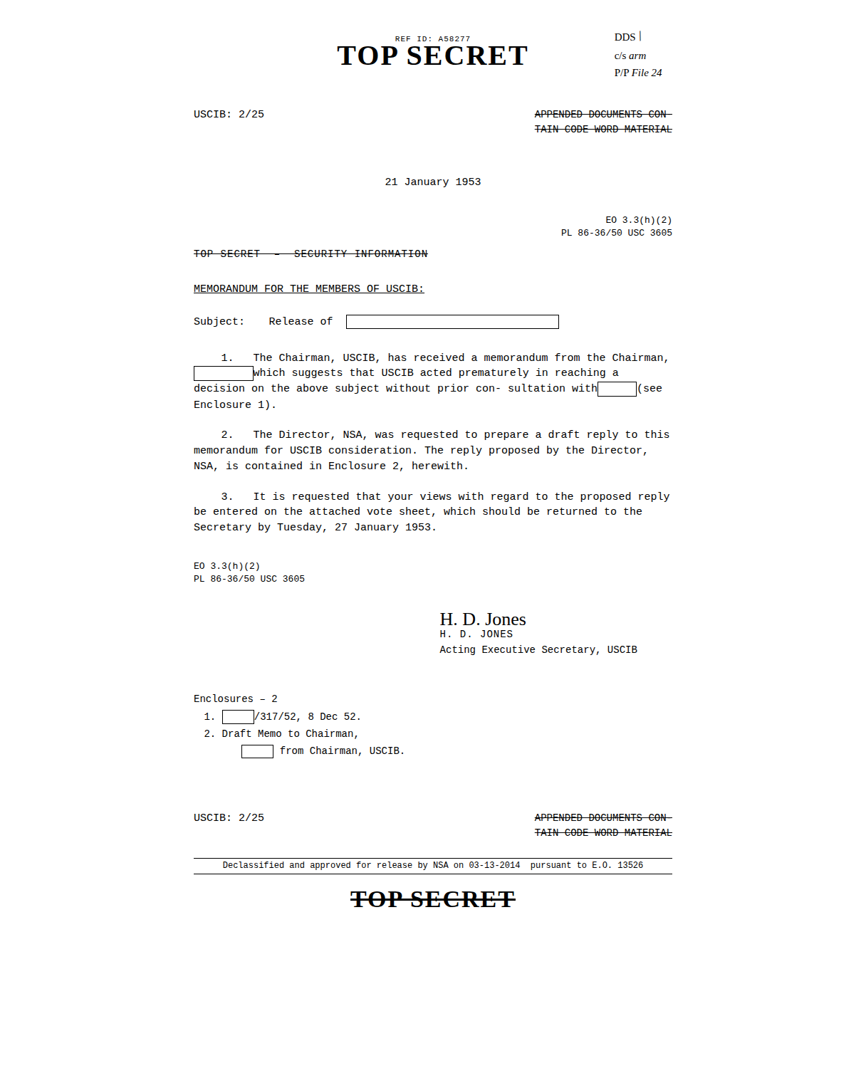REF ID: A58277
TOP SECRET
DDS /
c/s arm
P/P File 24
USCIB: 2/25
APPENDED DOCUMENTS CON-
TAIN CODE WORD MATERIAL
21 January 1953
EO 3.3(h)(2)
PL 86-36/50 USC 3605
TOP SECRET – SECURITY INFORMATION
MEMORANDUM FOR THE MEMBERS OF USCIB:
Subject: Release of
1. The Chairman, USCIB, has received a memorandum from the Chairman, which suggests that USCIB acted prematurely in reaching a decision on the above subject without prior con- sultation with (see Enclosure 1).
2. The Director, NSA, was requested to prepare a draft reply to this memorandum for USCIB consideration. The reply proposed by the Director, NSA, is contained in Enclosure 2, herewith.
3. It is requested that your views with regard to the proposed reply be entered on the attached vote sheet, which should be returned to the Secretary by Tuesday, 27 January 1953.
EO 3.3(h)(2)
PL 86-36/50 USC 3605
H. D. Jones
H. D. JONES
Acting Executive Secretary, USCIB
Enclosures – 2
1. /317/52, 8 Dec 52.
2. Draft Memo to Chairman,
from Chairman, USCIB.
USCIB: 2/25
APPENDED DOCUMENTS CON-
TAIN CODE WORD MATERIAL
Declassified and approved for release by NSA on 03-13-2014 pursuant to E.O. 13526
TOP SECRET